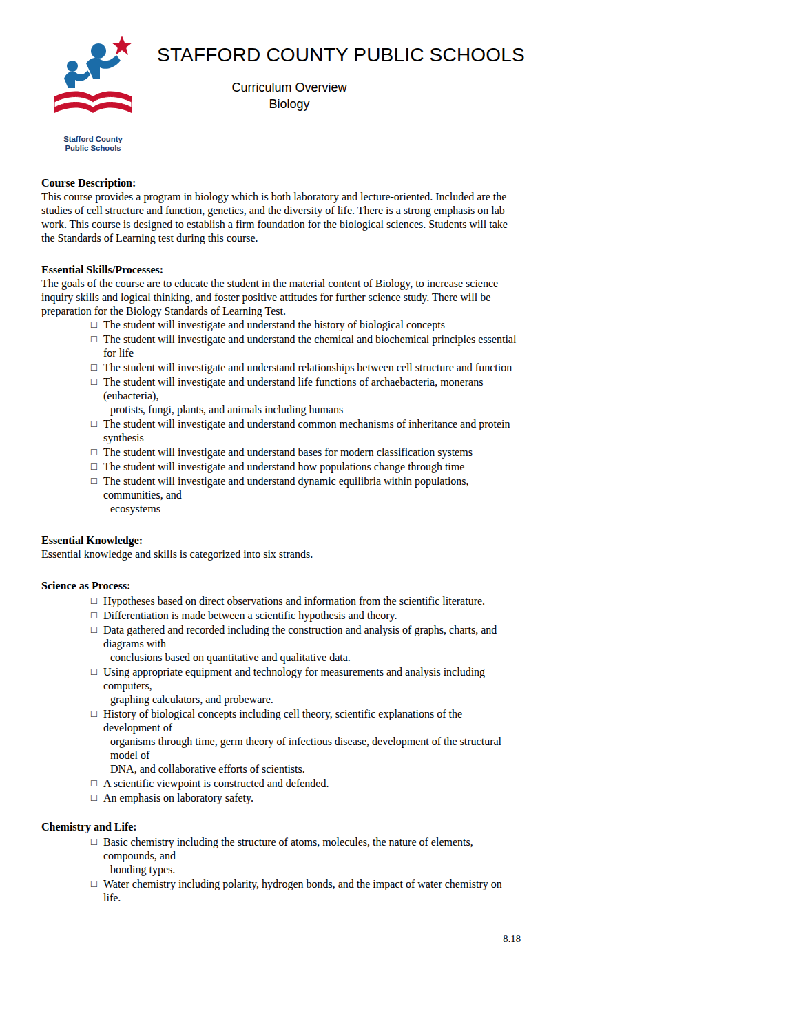Stafford County
Public Schools
STAFFORD COUNTY PUBLIC SCHOOLS
Curriculum Overview
Biology
Course Description:
This course provides a program in biology which is both laboratory and lecture-oriented. Included are the studies of cell structure and function, genetics, and the diversity of life. There is a strong emphasis on lab work. This course is designed to establish a firm foundation for the biological sciences. Students will take the Standards of Learning test during this course.
Essential Skills/Processes:
The goals of the course are to educate the student in the material content of Biology, to increase science inquiry skills and logical thinking, and foster positive attitudes for further science study. There will be preparation for the Biology Standards of Learning Test.
The student will investigate and understand the history of biological concepts
The student will investigate and understand the chemical and biochemical principles essential for life
The student will investigate and understand relationships between cell structure and function
The student will investigate and understand life functions of archaebacteria, monerans (eubacteria),protists, fungi, plants, and animals including humans
The student will investigate and understand common mechanisms of inheritance and protein synthesis
The student will investigate and understand bases for modern classification systems
The student will investigate and understand how populations change through time
The student will investigate and understand dynamic equilibria within populations, communities, andecosystems
Essential Knowledge:
Essential knowledge and skills is categorized into six strands.
Science as Process:
Hypotheses based on direct observations and information from the scientific literature.
Differentiation is made between a scientific hypothesis and theory.
Data gathered and recorded including the construction and analysis of graphs, charts, and diagrams withconclusions based on quantitative and qualitative data.
Using appropriate equipment and technology for measurements and analysis including computers,graphing calculators, and probeware.
History of biological concepts including cell theory, scientific explanations of the development oforganisms through time, germ theory of infectious disease, development of the structural model of DNA, and collaborative efforts of scientists.
A scientific viewpoint is constructed and defended.
An emphasis on laboratory safety.
Chemistry and Life:
Basic chemistry including the structure of atoms, molecules, the nature of elements, compounds, andbonding types.
Water chemistry including polarity, hydrogen bonds, and the impact of water chemistry on life.
8.18